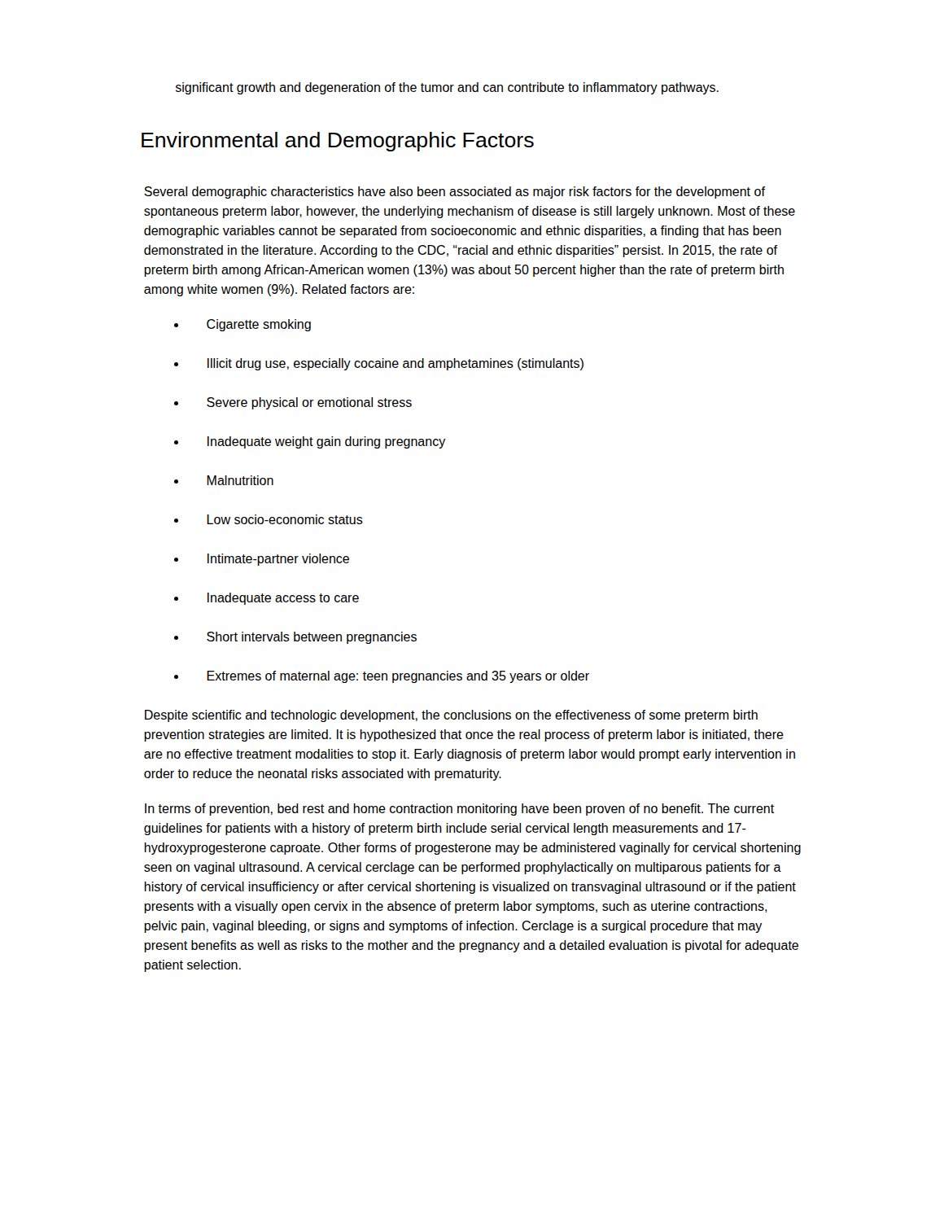significant growth and degeneration of the tumor and can contribute to inflammatory pathways.
Environmental and Demographic Factors
Several demographic characteristics have also been associated as major risk factors for the development of spontaneous preterm labor, however, the underlying mechanism of disease is still largely unknown. Most of these demographic variables cannot be separated from socioeconomic and ethnic disparities, a finding that has been demonstrated in the literature. According to the CDC, “racial and ethnic disparities” persist. In 2015, the rate of preterm birth among African-American women (13%) was about 50 percent higher than the rate of preterm birth among white women (9%). Related factors are:
Cigarette smoking
Illicit drug use, especially cocaine and amphetamines (stimulants)
Severe physical or emotional stress
Inadequate weight gain during pregnancy
Malnutrition
Low socio-economic status
Intimate-partner violence
Inadequate access to care
Short intervals between pregnancies
Extremes of maternal age: teen pregnancies and 35 years or older
Despite scientific and technologic development, the conclusions on the effectiveness of some preterm birth prevention strategies are limited. It is hypothesized that once the real process of preterm labor is initiated, there are no effective treatment modalities to stop it. Early diagnosis of preterm labor would prompt early intervention in order to reduce the neonatal risks associated with prematurity.
In terms of prevention, bed rest and home contraction monitoring have been proven of no benefit. The current guidelines for patients with a history of preterm birth include serial cervical length measurements and 17-hydroxyprogesterone caproate. Other forms of progesterone may be administered vaginally for cervical shortening seen on vaginal ultrasound. A cervical cerclage can be performed prophylactically on multiparous patients for a history of cervical insufficiency or after cervical shortening is visualized on transvaginal ultrasound or if the patient presents with a visually open cervix in the absence of preterm labor symptoms, such as uterine contractions, pelvic pain, vaginal bleeding, or signs and symptoms of infection. Cerclage is a surgical procedure that may present benefits as well as risks to the mother and the pregnancy and a detailed evaluation is pivotal for adequate patient selection.